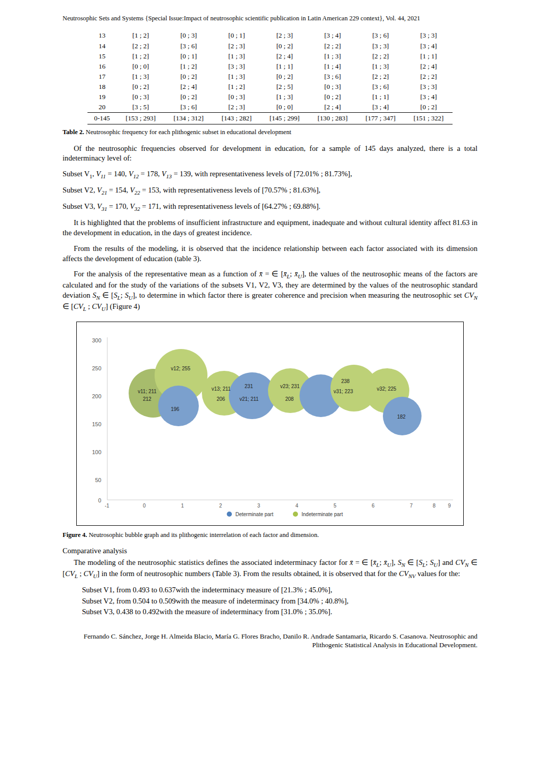Neutrosophic Sets and Systems {Special Issue:Impact of neutrosophic scientific publication in Latin American 229 context}, Vol. 44, 2021
| 13 | [1 ; 2] | [0 ; 3] | [0 ; 1] | [2 ; 3] | [3 ; 4] | [3 ; 6] | [3 ; 3] |
| 14 | [2 ; 2] | [3 ; 6] | [2 ; 3] | [0 ; 2] | [2 ; 2] | [3 ; 3] | [3 ; 4] |
| 15 | [1 ; 2] | [0 ; 1] | [1 ; 3] | [2 ; 4] | [1 ; 3] | [2 ; 2] | [1 ; 1] |
| 16 | [0 ; 0] | [1 ; 2] | [3 ; 3] | [1 ; 1] | [1 ; 4] | [1 ; 3] | [2 ; 4] |
| 17 | [1 ; 3] | [0 ; 2] | [1 ; 3] | [0 ; 2] | [3 ; 6] | [2 ; 2] | [2 ; 2] |
| 18 | [0 ; 2] | [2 ; 4] | [1 ; 2] | [2 ; 5] | [0 ; 3] | [3 ; 6] | [3 ; 3] |
| 19 | [0 ; 3] | [0 ; 2] | [0 ; 3] | [1 ; 3] | [0 ; 2] | [1 ; 1] | [3 ; 4] |
| 20 | [3 ; 5] | [3 ; 6] | [2 ; 3] | [0 ; 0] | [2 ; 4] | [3 ; 4] | [0 ; 2] |
| 0-145 | [153 ; 293] | [134 ; 312] | [143 ; 282] | [145 ; 299] | [130 ; 283] | [177 ; 347] | [151 ; 322] |
Table 2. Neutrosophic frequency for each plithogenic subset in educational development
Of the neutrosophic frequencies observed for development in education, for a sample of 145 days analyzed, there is a total indeterminacy level of:
Subset V1, V11 = 140, V12 = 178, V13 = 139, with representativeness levels of [72.01% ; 81.73%],
Subset V2, V21 = 154, V22 = 153, with representativeness levels of [70.57% ; 81.63%],
Subset V3, V31 = 170, V32 = 171, with representativeness levels of [64.27% ; 69.88%].
It is highlighted that the problems of insufficient infrastructure and equipment, inadequate and without cultural identity affect 81.63 in the development in education, in the days of greatest incidence.
From the results of the modeling, it is observed that the incidence relationship between each factor associated with its dimension affects the development of education (table 3).
For the analysis of the representative mean as a function of x̄ = ∈ [x̄L; x̄U], the values of the neutrosophic means of the factors are calculated and for the study of the variations of the subsets V1, V2, V3, they are determined by the values of the neutrosophic standard deviation SN ∈ [SL; SU], to determine in which factor there is greater coherence and precision when measuring the neutrosophic set CVN ∈ [CVL ; CVU] (Figure 4)
Figure 4. Neutrosophic bubble graph and its plithogenic interrelation of each factor and dimension.
Comparative analysis
The modeling of the neutrosophic statistics defines the associated indeterminacy factor for x̄ = ∈ [x̄L; x̄U], SN ∈ [SL; SU] and CVN ∈ [CVL ; CVU] in the form of neutrosophic numbers (Table 3). From the results obtained, it is observed that for the CVNV values for the:
Subset V1, from 0.493 to 0.637with the indeterminacy measure of [21.3% ; 45.0%],
Subset V2, from 0.504 to 0.509with the measure of indeterminacy from [34.0% ; 40.8%],
Subset V3, 0.438 to 0.492with the measure of indeterminacy from [31.0% ; 35.0%].
Fernando C. Sánchez, Jorge H. Almeida Blacio, María G. Flores Bracho, Danilo R. Andrade Santamaria, Ricardo S. Casanova. Neutrosophic and Plithogenic Statistical Analysis in Educational Development.